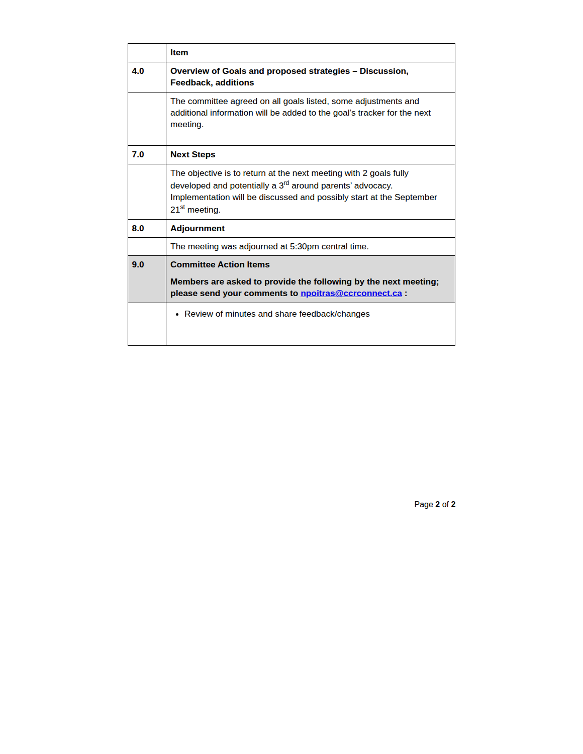| | Item |
| 4.0 | Overview of Goals and proposed strategies – Discussion, Feedback, additions |
| | The committee agreed on all goals listed, some adjustments and additional information will be added to the goal’s tracker for the next meeting. |
| 7.0 | Next Steps |
| | The objective is to return at the next meeting with 2 goals fully developed and potentially a 3 rd around parents’ advocacy. Implementation will be discussed and possibly start at the September 21 st meeting. |
| 8.0 | Adjournment |
| | The meeting was adjourned at 5:30pm central time. |
| 9.0 | Committee Action Items Members are asked to provide the following by the next meeting; please send your comments to npoitras@ccrconnect.ca : |
| | Review of minutes and share feedback/changes |
Page 2 of 2